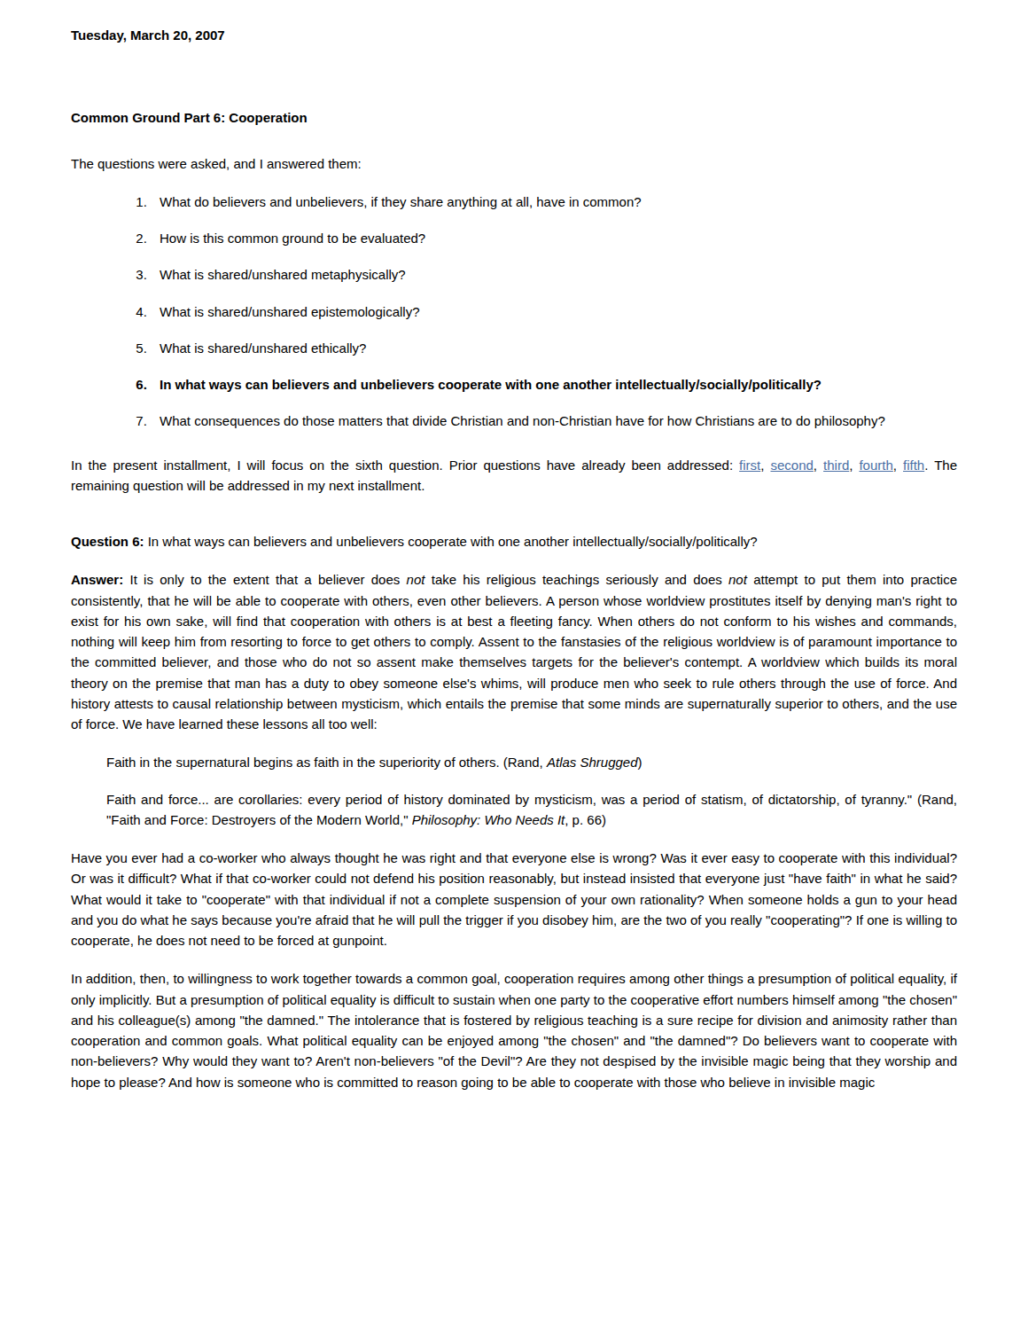Tuesday, March 20, 2007
Common Ground Part 6: Cooperation
The questions were asked, and I answered them:
What do believers and unbelievers, if they share anything at all, have in common?
How is this common ground to be evaluated?
What is shared/unshared metaphysically?
What is shared/unshared epistemologically?
What is shared/unshared ethically?
In what ways can believers and unbelievers cooperate with one another intellectually/socially/politically?
What consequences do those matters that divide Christian and non-Christian have for how Christians are to do philosophy?
In the present installment, I will focus on the sixth question. Prior questions have already been addressed: first, second, third, fourth, fifth. The remaining question will be addressed in my next installment.
Question 6: In what ways can believers and unbelievers cooperate with one another intellectually/socially/politically?
Answer: It is only to the extent that a believer does not take his religious teachings seriously and does not attempt to put them into practice consistently, that he will be able to cooperate with others, even other believers. A person whose worldview prostitutes itself by denying man's right to exist for his own sake, will find that cooperation with others is at best a fleeting fancy. When others do not conform to his wishes and commands, nothing will keep him from resorting to force to get others to comply. Assent to the fanstasies of the religious worldview is of paramount importance to the committed believer, and those who do not so assent make themselves targets for the believer's contempt. A worldview which builds its moral theory on the premise that man has a duty to obey someone else's whims, will produce men who seek to rule others through the use of force. And history attests to causal relationship between mysticism, which entails the premise that some minds are supernaturally superior to others, and the use of force. We have learned these lessons all too well:
Faith in the supernatural begins as faith in the superiority of others. (Rand, Atlas Shrugged)
Faith and force... are corollaries: every period of history dominated by mysticism, was a period of statism, of dictatorship, of tyranny." (Rand, "Faith and Force: Destroyers of the Modern World," Philosophy: Who Needs It, p. 66)
Have you ever had a co-worker who always thought he was right and that everyone else is wrong? Was it ever easy to cooperate with this individual? Or was it difficult? What if that co-worker could not defend his position reasonably, but instead insisted that everyone just "have faith" in what he said? What would it take to "cooperate" with that individual if not a complete suspension of your own rationality? When someone holds a gun to your head and you do what he says because you're afraid that he will pull the trigger if you disobey him, are the two of you really "cooperating"? If one is willing to cooperate, he does not need to be forced at gunpoint.
In addition, then, to willingness to work together towards a common goal, cooperation requires among other things a presumption of political equality, if only implicitly. But a presumption of political equality is difficult to sustain when one party to the cooperative effort numbers himself among "the chosen" and his colleague(s) among "the damned." The intolerance that is fostered by religious teaching is a sure recipe for division and animosity rather than cooperation and common goals. What political equality can be enjoyed among "the chosen" and "the damned"? Do believers want to cooperate with non-believers? Why would they want to? Aren't non-believers "of the Devil"? Are they not despised by the invisible magic being that they worship and hope to please? And how is someone who is committed to reason going to be able to cooperate with those who believe in invisible magic